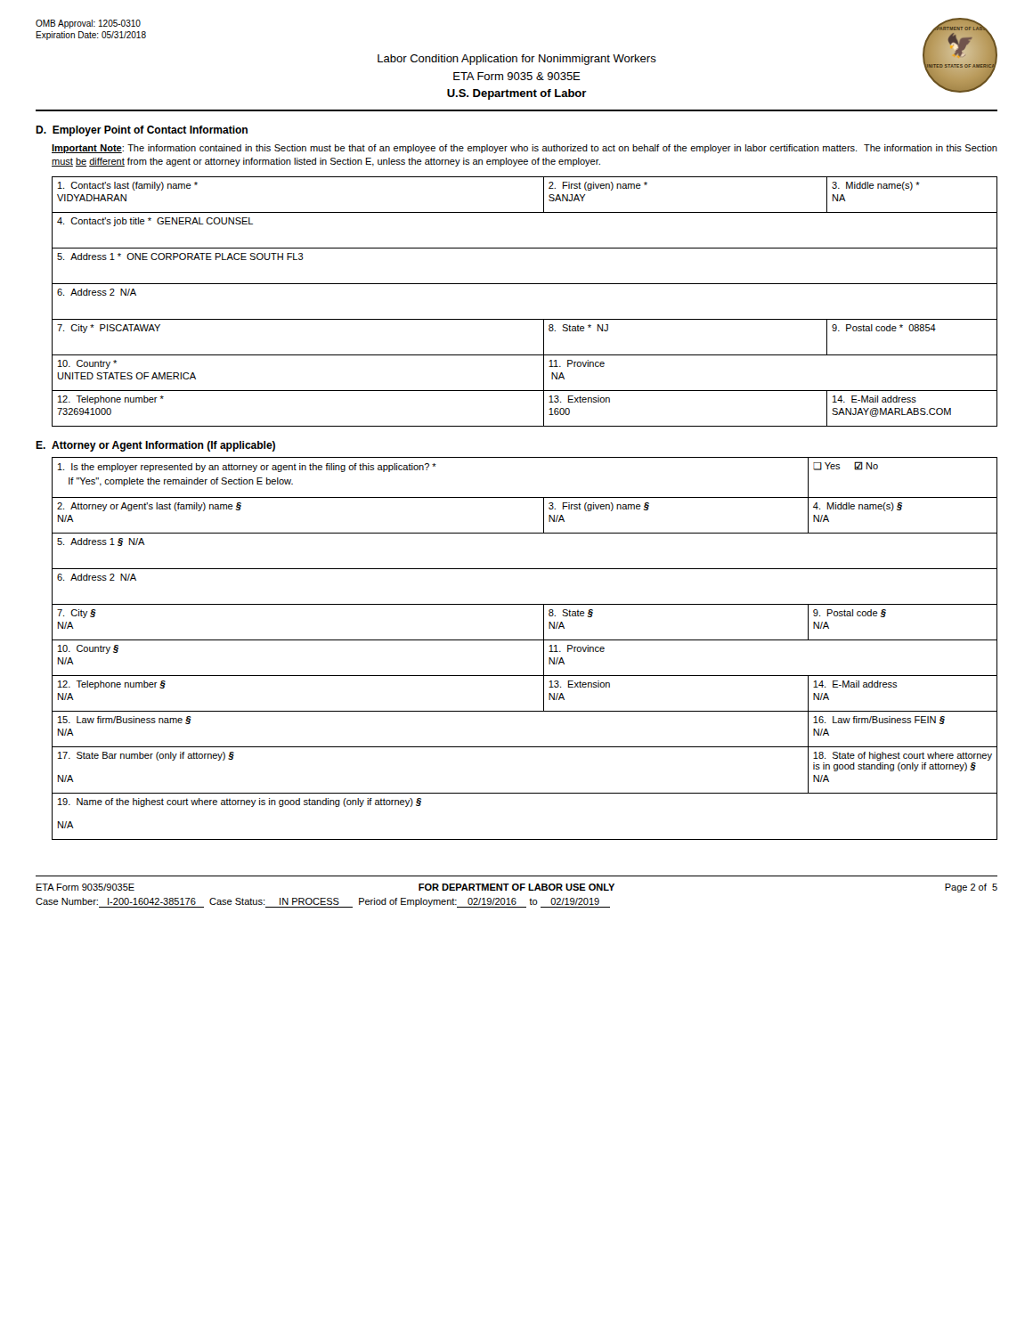OMB Approval: 1205-0310
Expiration Date: 05/31/2018
DEPARTMENT OF LABOR
🦅
UNITED STATES OF AMERICA
Labor Condition Application for Nonimmigrant Workers
ETA Form 9035 & 9035E
U.S. Department of Labor
D. Employer Point of Contact Information
Important Note: The information contained in this Section must be that of an employee of the employer who is authorized to act on behalf of the employer in labor certification matters. The information in this Section must be different from the agent or attorney information listed in Section E, unless the attorney is an employee of the employer.
| 1. Contact's last (family) name * VIDYADHARAN | 2. First (given) name * SANJAY | 3. Middle name(s) * NA |
| 4. Contact's job title * GENERAL COUNSEL |
| 5. Address 1 * ONE CORPORATE PLACE SOUTH FL3 |
| 6. Address 2 N/A |
| 7. City * PISCATAWAY | 8. State * NJ | 9. Postal code * 08854 |
| 10. Country * UNITED STATES OF AMERICA | 11. Province NA |
| 12. Telephone number * 7326941000 | 13. Extension 1600 | 14. E-Mail address SANJAY@MARLABS.COM |
E. Attorney or Agent Information (If applicable)
| 1. Is the employer represented by an attorney or agent in the filing of this application? * If "Yes", complete the remainder of Section E below. | ❑ Yes ☑ No |
| 2. Attorney or Agent's last (family) name § N/A | 3. First (given) name § N/A | 4. Middle name(s) § N/A |
| 5. Address 1 § N/A |
| 6. Address 2 N/A |
| 7. City § N/A | 8. State § N/A | 9. Postal code § N/A |
| 10. Country § N/A | 11. Province N/A |
| 12. Telephone number § N/A | 13. Extension N/A | 14. E-Mail address N/A |
| 15. Law firm/Business name § N/A | 16. Law firm/Business FEIN § N/A |
| 17. State Bar number (only if attorney) § N/A | 18. State of highest court where attorney is in good standing (only if attorney) § N/A |
| 19. Name of the highest court where attorney is in good standing (only if attorney) § N/A |
| ETA Form 9035/9035E | FOR DEPARTMENT OF LABOR USE ONLY | Page 2 of 5 |
| Case Number: I-200-16042-385176 Case Status: IN PROCESS Period of Employment: 02/19/2016 to 02/19/2019 |